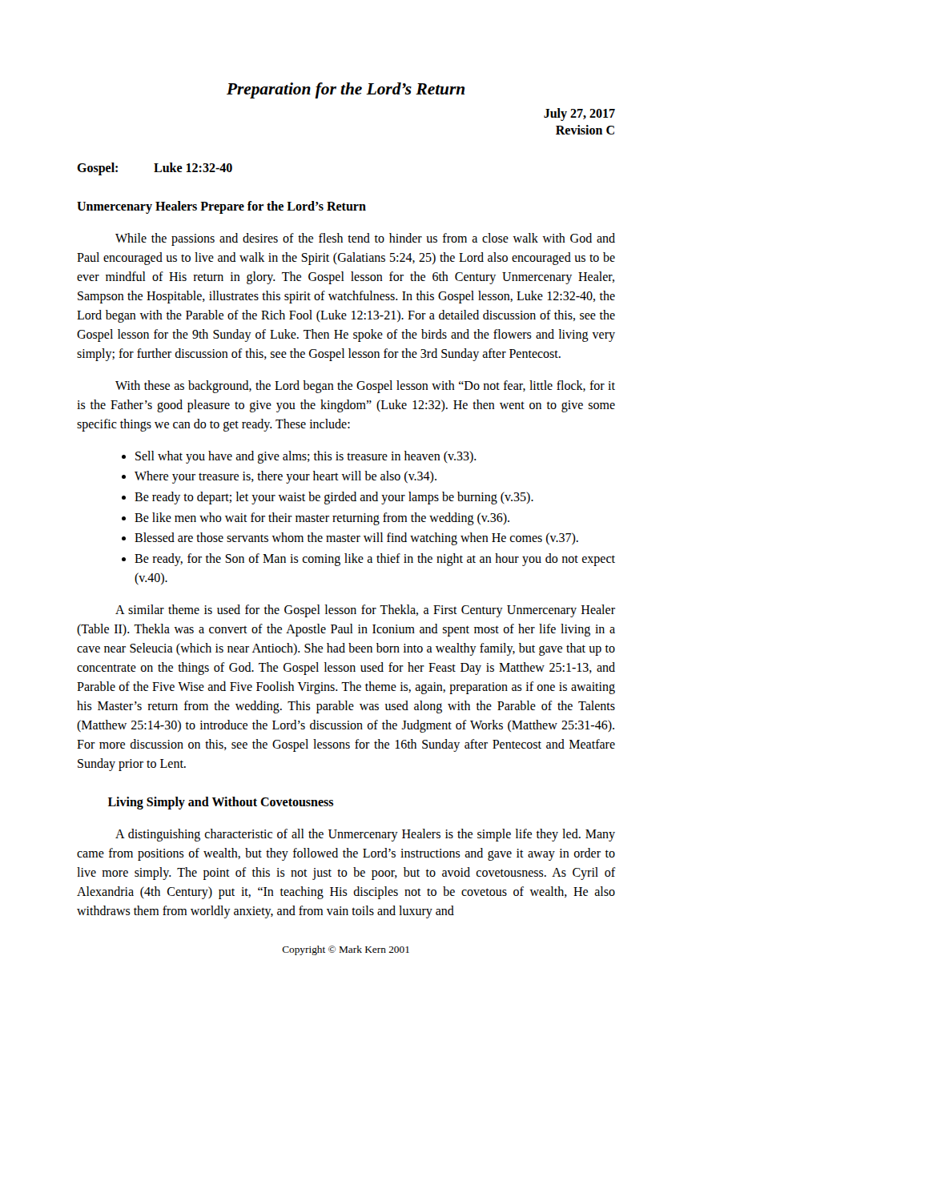Preparation for the Lord’s Return
July 27, 2017
Revision C
Gospel: Luke 12:32-40
Unmercenary Healers Prepare for the Lord’s Return
While the passions and desires of the flesh tend to hinder us from a close walk with God and Paul encouraged us to live and walk in the Spirit (Galatians 5:24, 25) the Lord also encouraged us to be ever mindful of His return in glory. The Gospel lesson for the 6th Century Unmercenary Healer, Sampson the Hospitable, illustrates this spirit of watchfulness. In this Gospel lesson, Luke 12:32-40, the Lord began with the Parable of the Rich Fool (Luke 12:13-21). For a detailed discussion of this, see the Gospel lesson for the 9th Sunday of Luke. Then He spoke of the birds and the flowers and living very simply; for further discussion of this, see the Gospel lesson for the 3rd Sunday after Pentecost.
With these as background, the Lord began the Gospel lesson with “Do not fear, little flock, for it is the Father’s good pleasure to give you the kingdom” (Luke 12:32). He then went on to give some specific things we can do to get ready. These include:
Sell what you have and give alms; this is treasure in heaven (v.33).
Where your treasure is, there your heart will be also (v.34).
Be ready to depart; let your waist be girded and your lamps be burning (v.35).
Be like men who wait for their master returning from the wedding (v.36).
Blessed are those servants whom the master will find watching when He comes (v.37).
Be ready, for the Son of Man is coming like a thief in the night at an hour you do not expect (v.40).
A similar theme is used for the Gospel lesson for Thekla, a First Century Unmercenary Healer (Table II). Thekla was a convert of the Apostle Paul in Iconium and spent most of her life living in a cave near Seleucia (which is near Antioch). She had been born into a wealthy family, but gave that up to concentrate on the things of God. The Gospel lesson used for her Feast Day is Matthew 25:1-13, and Parable of the Five Wise and Five Foolish Virgins. The theme is, again, preparation as if one is awaiting his Master’s return from the wedding. This parable was used along with the Parable of the Talents (Matthew 25:14-30) to introduce the Lord’s discussion of the Judgment of Works (Matthew 25:31-46). For more discussion on this, see the Gospel lessons for the 16th Sunday after Pentecost and Meatfare Sunday prior to Lent.
Living Simply and Without Covetousness
A distinguishing characteristic of all the Unmercenary Healers is the simple life they led. Many came from positions of wealth, but they followed the Lord’s instructions and gave it away in order to live more simply. The point of this is not just to be poor, but to avoid covetousness. As Cyril of Alexandria (4th Century) put it, “In teaching His disciples not to be covetous of wealth, He also withdraws them from worldly anxiety, and from vain toils and luxury and
Copyright © Mark Kern 2001